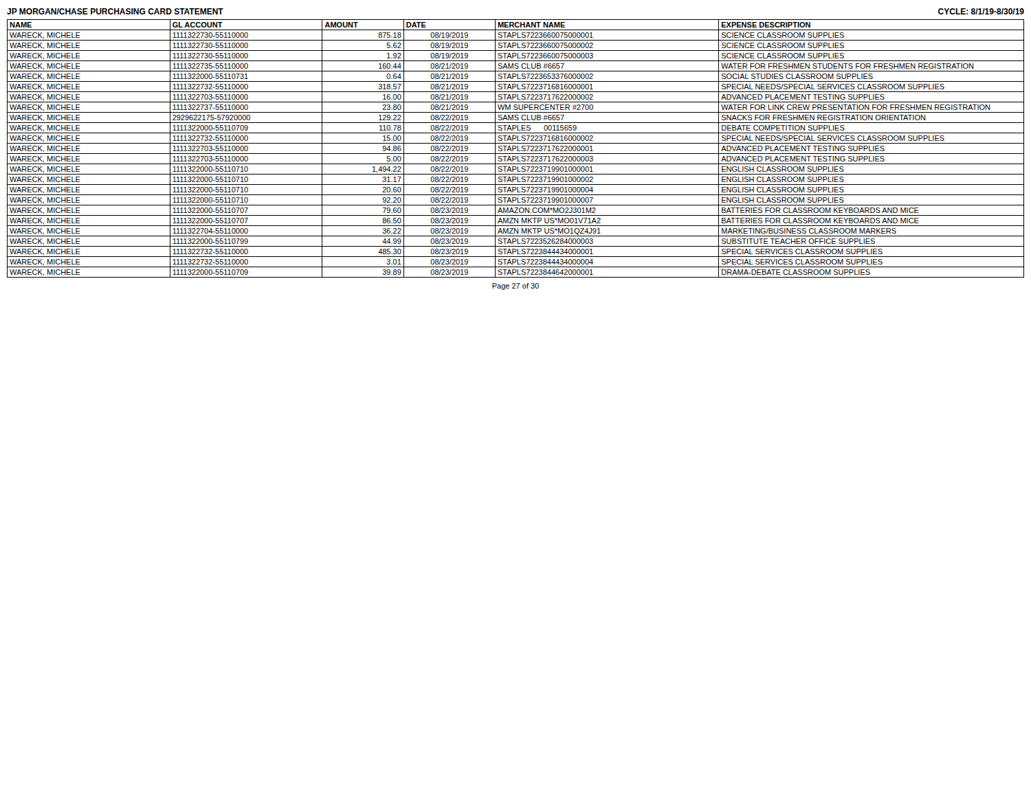JP MORGAN/CHASE PURCHASING CARD STATEMENT CYCLE: 8/1/19-8/30/19
| NAME | GL ACCOUNT | AMOUNT | DATE | MERCHANT NAME | EXPENSE DESCRIPTION |
| --- | --- | --- | --- | --- | --- |
| WARECK, MICHELE | 1111322730-55110000 | 875.18 | 08/19/2019 | STAPLS7223660075000001 | SCIENCE CLASSROOM SUPPLIES |
| WARECK, MICHELE | 1111322730-55110000 | 5.62 | 08/19/2019 | STAPLS7223660075000002 | SCIENCE CLASSROOM SUPPLIES |
| WARECK, MICHELE | 1111322730-55110000 | 1.92 | 08/19/2019 | STAPLS7223660075000003 | SCIENCE CLASSROOM SUPPLIES |
| WARECK, MICHELE | 1111322735-55110000 | 160.44 | 08/21/2019 | SAMS CLUB #6657 | WATER FOR FRESHMEN STUDENTS FOR FRESHMEN REGISTRATION |
| WARECK, MICHELE | 1111322000-55110731 | 0.64 | 08/21/2019 | STAPLS7223653376000002 | SOCIAL STUDIES CLASSROOM SUPPLIES |
| WARECK, MICHELE | 1111322732-55110000 | 318.57 | 08/21/2019 | STAPLS7223716816000001 | SPECIAL NEEDS/SPECIAL SERVICES CLASSROOM SUPPLIES |
| WARECK, MICHELE | 1111322703-55110000 | 16.00 | 08/21/2019 | STAPLS7223717622000002 | ADVANCED PLACEMENT TESTING SUPPLIES |
| WARECK, MICHELE | 1111322737-55110000 | 23.80 | 08/21/2019 | WM SUPERCENTER #2700 | WATER FOR LINK CREW PRESENTATION FOR FRESHMEN REGISTRATION |
| WARECK, MICHELE | 2929622175-57920000 | 129.22 | 08/22/2019 | SAMS CLUB #6657 | SNACKS FOR FRESHMEN REGISTRATION ORIENTATION |
| WARECK, MICHELE | 1111322000-55110709 | 110.78 | 08/22/2019 | STAPLES 00115659 | DEBATE COMPETITION SUPPLIES |
| WARECK, MICHELE | 1111322732-55110000 | 15.00 | 08/22/2019 | STAPLS7223716816000002 | SPECIAL NEEDS/SPECIAL SERVICES CLASSROOM SUPPLIES |
| WARECK, MICHELE | 1111322703-55110000 | 94.86 | 08/22/2019 | STAPLS7223717622000001 | ADVANCED PLACEMENT TESTING SUPPLIES |
| WARECK, MICHELE | 1111322703-55110000 | 5.00 | 08/22/2019 | STAPLS7223717622000003 | ADVANCED PLACEMENT TESTING SUPPLIES |
| WARECK, MICHELE | 1111322000-55110710 | 1,494.22 | 08/22/2019 | STAPLS7223719901000001 | ENGLISH CLASSROOM SUPPLIES |
| WARECK, MICHELE | 1111322000-55110710 | 31.17 | 08/22/2019 | STAPLS7223719901000002 | ENGLISH CLASSROOM SUPPLIES |
| WARECK, MICHELE | 1111322000-55110710 | 20.60 | 08/22/2019 | STAPLS7223719901000004 | ENGLISH CLASSROOM SUPPLIES |
| WARECK, MICHELE | 1111322000-55110710 | 92.20 | 08/22/2019 | STAPLS7223719901000007 | ENGLISH CLASSROOM SUPPLIES |
| WARECK, MICHELE | 1111322000-55110707 | 79.60 | 08/23/2019 | AMAZON.COM*MO2J301M2 | BATTERIES FOR CLASSROOM KEYBOARDS AND MICE |
| WARECK, MICHELE | 1111322000-55110707 | 86.50 | 08/23/2019 | AMZN MKTP US*MO01V71A2 | BATTERIES FOR CLASSROOM KEYBOARDS AND MICE |
| WARECK, MICHELE | 1111322704-55110000 | 36.22 | 08/23/2019 | AMZN MKTP US*MO1QZ4J91 | MARKETING/BUSINESS CLASSROOM MARKERS |
| WARECK, MICHELE | 1111322000-55110799 | 44.99 | 08/23/2019 | STAPLS7223526284000003 | SUBSTITUTE TEACHER OFFICE SUPPLIES |
| WARECK, MICHELE | 1111322732-55110000 | 485.30 | 08/23/2019 | STAPLS7223844434000001 | SPECIAL SERVICES CLASSROOM SUPPLIES |
| WARECK, MICHELE | 1111322732-55110000 | 3.01 | 08/23/2019 | STAPLS7223844434000004 | SPECIAL SERVICES CLASSROOM SUPPLIES |
| WARECK, MICHELE | 1111322000-55110709 | 39.89 | 08/23/2019 | STAPLS7223844642000001 | DRAMA-DEBATE CLASSROOM SUPPLIES |
Page 27 of 30